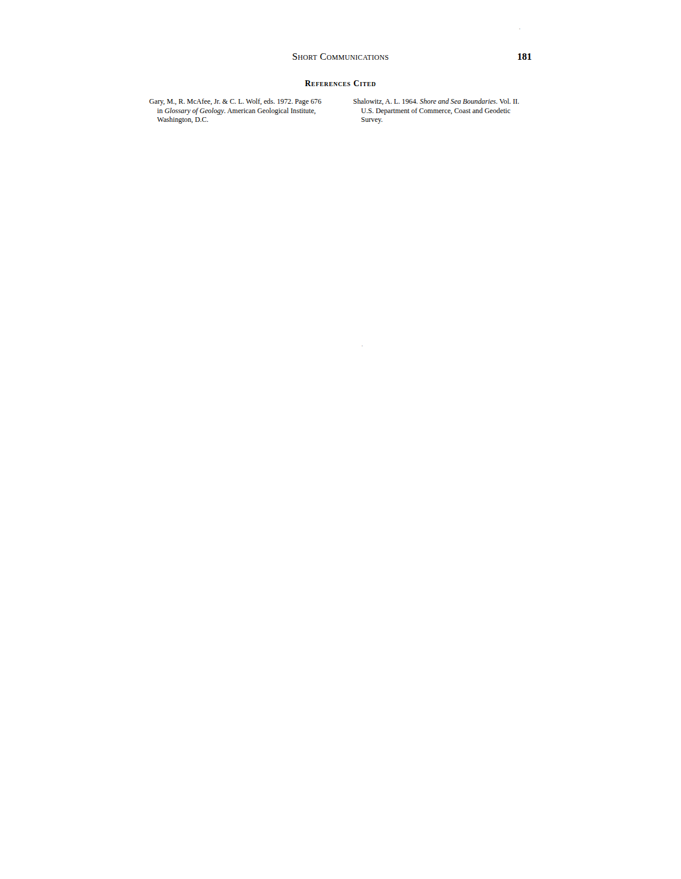.
Short Communications 181
References Cited
Gary, M., R. McAfee, Jr. & C. L. Wolf, eds. 1972. Page 676 in Glossary of Geology. American Geological Institute, Washington, D.C.
Shalowitz, A. L. 1964. Shore and Sea Boundaries. Vol. II. U.S. Department of Commerce, Coast and Geodetic Survey.
.